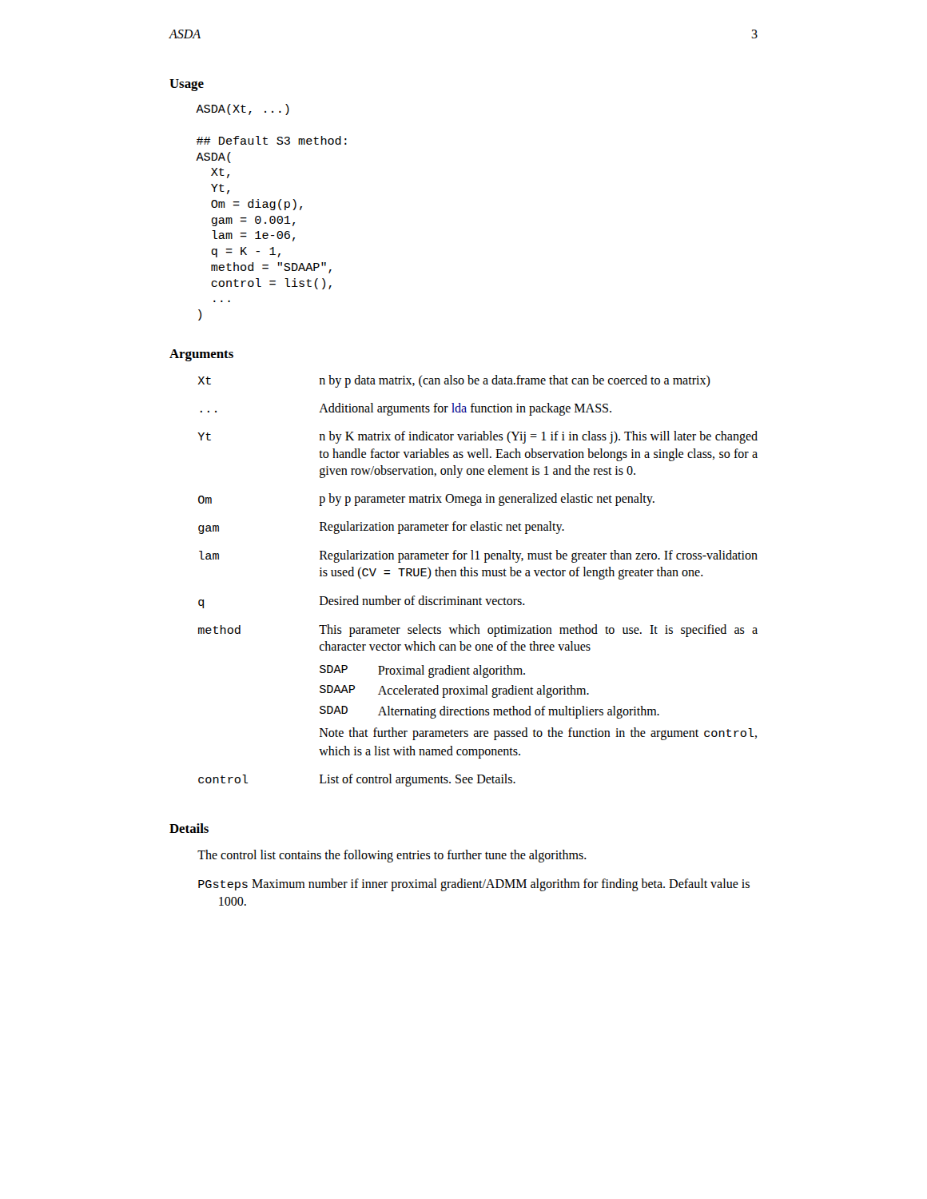ASDA 3
Usage
ASDA(Xt, ...)

## Default S3 method:
ASDA(
  Xt,
  Yt,
  Om = diag(p),
  gam = 0.001,
  lam = 1e-06,
  q = K - 1,
  method = "SDAAP",
  control = list(),
  ...
)
Arguments
Xt
n by p data matrix, (can also be a data.frame that can be coerced to a matrix)
...
Additional arguments for lda function in package MASS.
Yt
n by K matrix of indicator variables (Yij = 1 if i in class j). This will later be changed to handle factor variables as well. Each observation belongs in a single class, so for a given row/observation, only one element is 1 and the rest is 0.
Om
p by p parameter matrix Omega in generalized elastic net penalty.
gam
Regularization parameter for elastic net penalty.
lam
Regularization parameter for l1 penalty, must be greater than zero. If cross-validation is used (CV = TRUE) then this must be a vector of length greater than one.
q
Desired number of discriminant vectors.
method
This parameter selects which optimization method to use. It is specified as a character vector which can be one of the three values
SDAP
Proximal gradient algorithm.
SDAAP
Accelerated proximal gradient algorithm.
SDAD
Alternating directions method of multipliers algorithm.
Note that further parameters are passed to the function in the argument control, which is a list with named components.
control
List of control arguments. See Details.
Details
The control list contains the following entries to further tune the algorithms.
PGsteps Maximum number if inner proximal gradient/ADMM algorithm for finding beta. Default value is 1000.